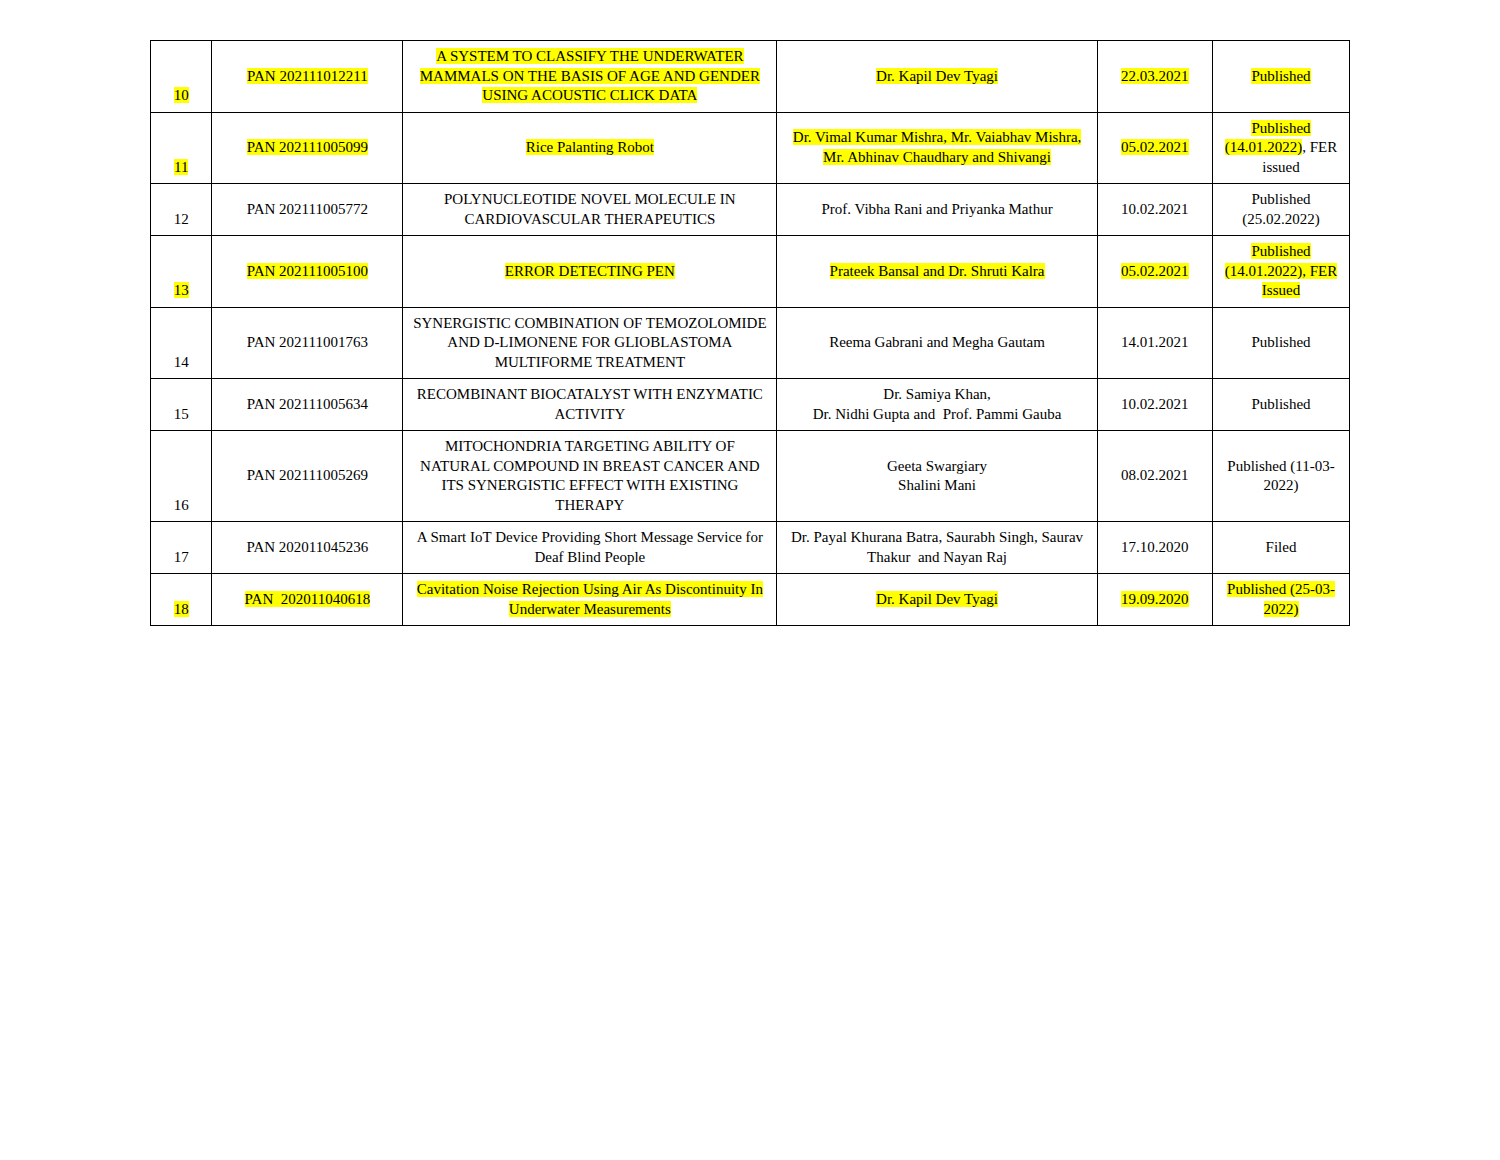| 10 | PAN 202111012211 | A SYSTEM TO CLASSIFY THE UNDERWATER MAMMALS ON THE BASIS OF AGE AND GENDER USING ACOUSTIC CLICK DATA | Dr. Kapil Dev Tyagi | 22.03.2021 | Published |
| 11 | PAN 202111005099 | Rice Palanting Robot | Dr. Vimal Kumar Mishra, Mr. Vaiabhav Mishra, Mr. Abhinav Chaudhary and Shivangi | 05.02.2021 | Published (14.01.2022) , FER issued |
| 12 | PAN 202111005772 | POLYNUCLEOTIDE NOVEL MOLECULE IN CARDIOVASCULAR THERAPEUTICS | Prof. Vibha Rani and Priyanka Mathur | 10.02.2021 | Published (25.02.2022) |
| 13 | PAN 202111005100 | ERROR DETECTING PEN | Prateek Bansal and Dr. Shruti Kalra | 05.02.2021 | Published (14.01.2022), FER Issued |
| 14 | PAN 202111001763 | SYNERGISTIC COMBINATION OF TEMOZOLOMIDE AND D-LIMONENE FOR GLIOBLASTOMA MULTIFORME TREATMENT | Reema Gabrani and Megha Gautam | 14.01.2021 | Published |
| 15 | PAN 202111005634 | RECOMBINANT BIOCATALYST WITH ENZYMATIC ACTIVITY | Dr. Samiya Khan, Dr. Nidhi Gupta and Prof. Pammi Gauba | 10.02.2021 | Published |
| 16 | PAN 202111005269 | MITOCHONDRIA TARGETING ABILITY OF NATURAL COMPOUND IN BREAST CANCER AND ITS SYNERGISTIC EFFECT WITH EXISTING THERAPY | Geeta Swargiary Shalini Mani | 08.02.2021 | Published (11-03-2022) |
| 17 | PAN 202011045236 | A Smart IoT Device Providing Short Message Service for Deaf Blind People | Dr. Payal Khurana Batra, Saurabh Singh, Saurav Thakur and Nayan Raj | 17.10.2020 | Filed |
| 18 | PAN 202011040618 | Cavitation Noise Rejection Using Air As Discontinuity In Underwater Measurements | Dr. Kapil Dev Tyagi | 19.09.2020 | Published (25-03-2022) |